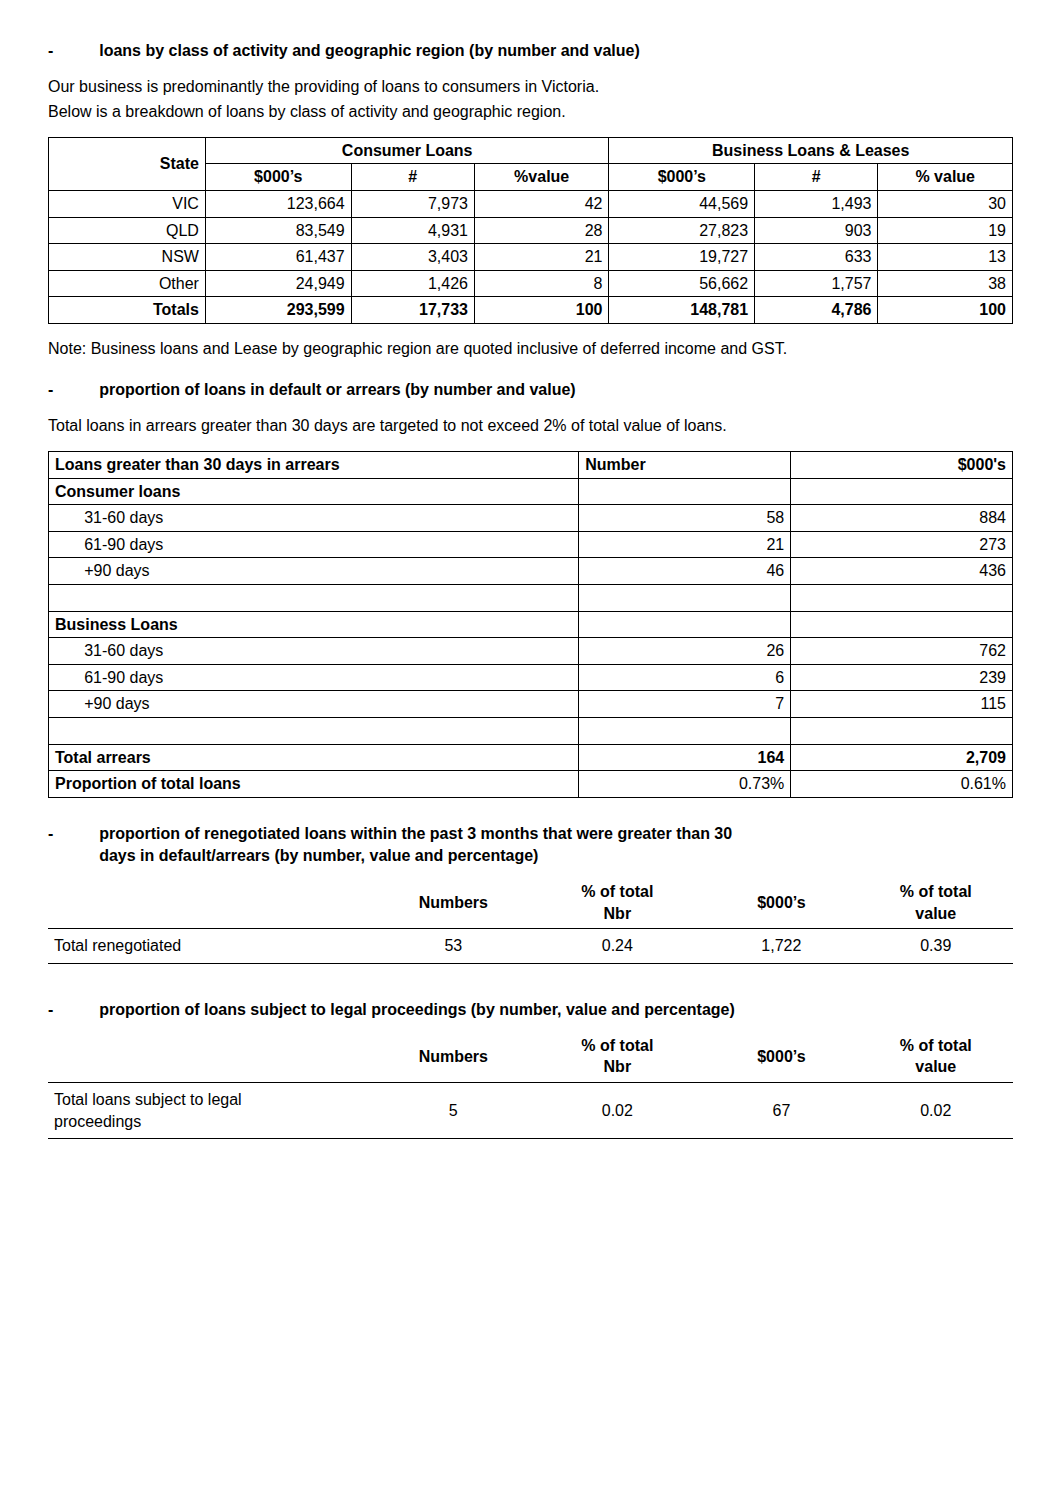-loans by class of activity and geographic region (by number and value)
Our business is predominantly the providing of loans to consumers in Victoria.
Below is a breakdown of loans by class of activity and geographic region.
| State | Consumer Loans | Business Loans & Leases |
| --- | --- | --- |
| $000’s | # | %value | $000’s | # | % value |
| VIC | 123,664 | 7,973 | 42 | 44,569 | 1,493 | 30 |
| QLD | 83,549 | 4,931 | 28 | 27,823 | 903 | 19 |
| NSW | 61,437 | 3,403 | 21 | 19,727 | 633 | 13 |
| Other | 24,949 | 1,426 | 8 | 56,662 | 1,757 | 38 |
| Totals | 293,599 | 17,733 | 100 | 148,781 | 4,786 | 100 |
Note: Business loans and Lease by geographic region are quoted inclusive of deferred income and GST.
-proportion of loans in default or arrears (by number and value)
Total loans in arrears greater than 30 days are targeted to not exceed 2% of total value of loans.
| Loans greater than 30 days in arrears | Number | $000's |
| --- | --- | --- |
| Consumer loans | | |
| 31-60 days | 58 | 884 |
| 61-90 days | 21 | 273 |
| +90 days | 46 | 436 |
| Business Loans | | |
| 31-60 days | 26 | 762 |
| 61-90 days | 6 | 239 |
| +90 days | 7 | 115 |
| Total arrears | 164 | 2,709 |
| Proportion of total loans | 0.73% | 0.61% |
-proportion of renegotiated loans within the past 3 months that were greater than 30
days in default/arrears (by number, value and percentage)
| | Numbers | % of total Nbr | $000’s | % of total value |
| --- | --- | --- | --- | --- |
| Total renegotiated | 53 | 0.24 | 1,722 | 0.39 |
-proportion of loans subject to legal proceedings (by number, value and percentage)
| | Numbers | % of total Nbr | $000’s | % of total value |
| --- | --- | --- | --- | --- |
| Total loans subject to legal proceedings | 5 | 0.02 | 67 | 0.02 |